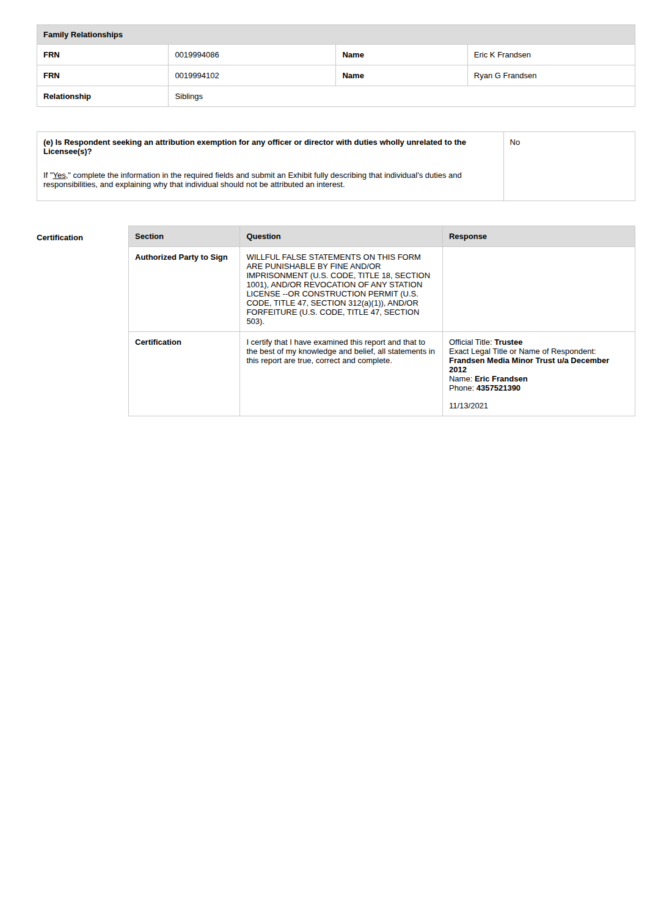Family Relationships
| FRN | 0019994086 | Name | Eric K Frandsen |
| FRN | 0019994102 | Name | Ryan G Frandsen |
| Relationship | Siblings |
| (e) Is Respondent seeking an attribution exemption for any officer or director with duties wholly unrelated to the Licensee(s)? If " Yes ," complete the information in the required fields and submit an Exhibit fully describing that individual's duties and responsibilities, and explaining why that individual should not be attributed an interest. | No |
Certification
| Section | Question | Response |
| --- | --- | --- |
| Authorized Party to Sign | WILLFUL FALSE STATEMENTS ON THIS FORM ARE PUNISHABLE BY FINE AND/OR IMPRISONMENT (U.S. CODE, TITLE 18, SECTION 1001), AND/OR REVOCATION OF ANY STATION LICENSE --OR CONSTRUCTION PERMIT (U.S. CODE, TITLE 47, SECTION 312(a)(1)), AND/OR FORFEITURE (U.S. CODE, TITLE 47, SECTION 503). | |
| Certification | I certify that I have examined this report and that to the best of my knowledge and belief, all statements in this report are true, correct and complete. | Official Title: Trustee Exact Legal Title or Name of Respondent: Frandsen Media Minor Trust u/a December 2012 Name: Eric Frandsen Phone: 4357521390 11/13/2021 |